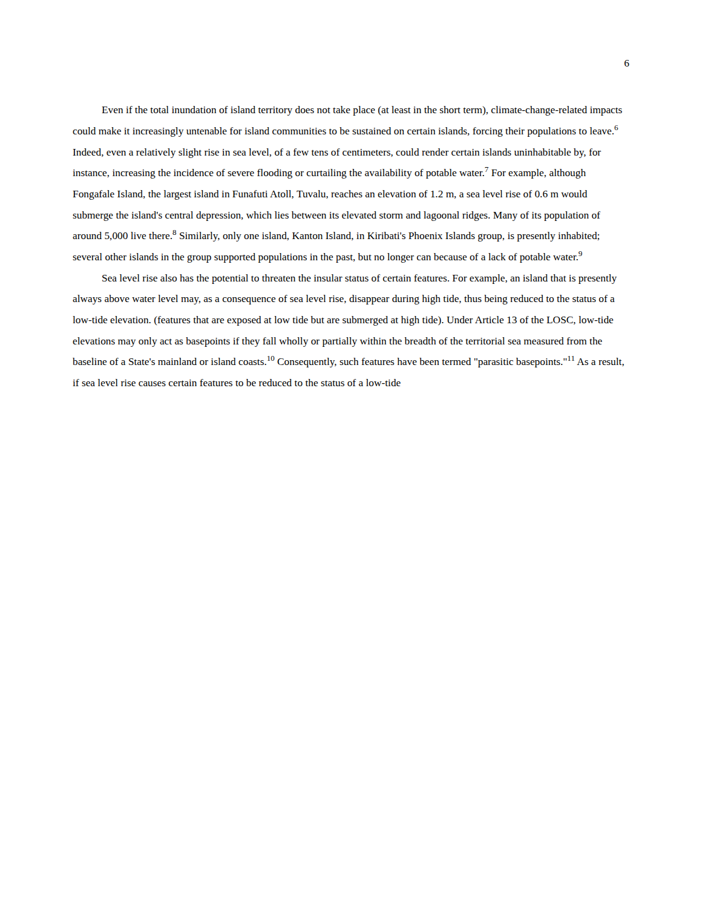6
Even if the total inundation of island territory does not take place (at least in the short term), climate-change-related impacts could make it increasingly untenable for island communities to be sustained on certain islands, forcing their populations to leave.6 Indeed, even a relatively slight rise in sea level, of a few tens of centimeters, could render certain islands uninhabitable by, for instance, increasing the incidence of severe flooding or curtailing the availability of potable water.7 For example, although Fongafale Island, the largest island in Funafuti Atoll, Tuvalu, reaches an elevation of 1.2 m, a sea level rise of 0.6 m would submerge the island's central depression, which lies between its elevated storm and lagoonal ridges. Many of its population of around 5,000 live there.8 Similarly, only one island, Kanton Island, in Kiribati's Phoenix Islands group, is presently inhabited; several other islands in the group supported populations in the past, but no longer can because of a lack of potable water.9
Sea level rise also has the potential to threaten the insular status of certain features. For example, an island that is presently always above water level may, as a consequence of sea level rise, disappear during high tide, thus being reduced to the status of a low-tide elevation. (features that are exposed at low tide but are submerged at high tide). Under Article 13 of the LOSC, low-tide elevations may only act as basepoints if they fall wholly or partially within the breadth of the territorial sea measured from the baseline of a State's mainland or island coasts.10 Consequently, such features have been termed "parasitic basepoints."11 As a result, if sea level rise causes certain features to be reduced to the status of a low-tide